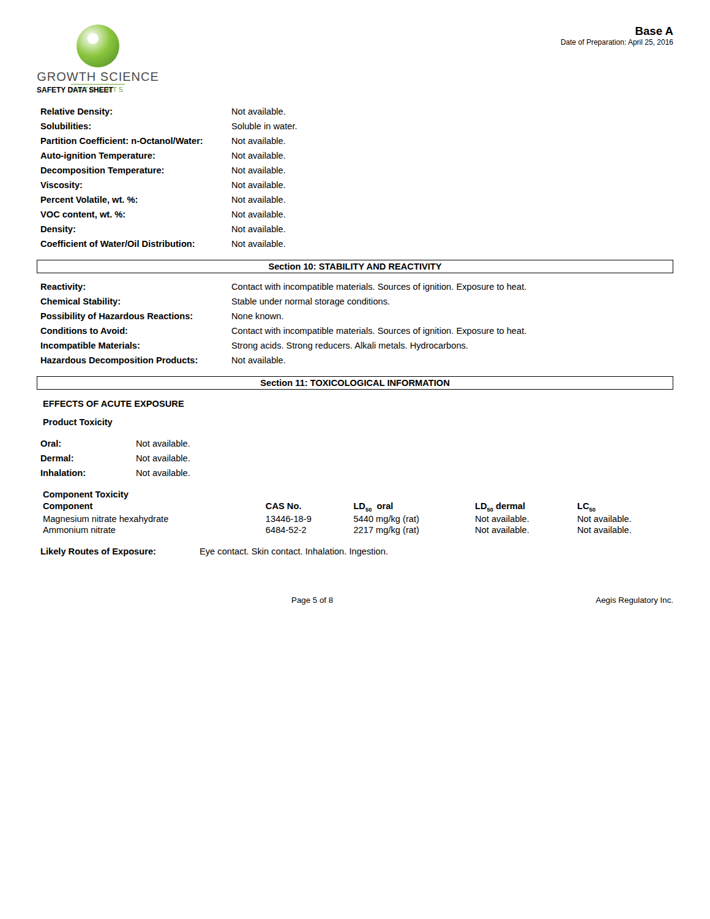GROWTH SCIENCE
NUTRIENTS
Base A
Date of Preparation: April 25, 2016
SAFETY DATA SHEET
| Relative Density: | Not available. |
| Solubilities: | Soluble in water. |
| Partition Coefficient: n-Octanol/Water: | Not available. |
| Auto-ignition Temperature: | Not available. |
| Decomposition Temperature: | Not available. |
| Viscosity: | Not available. |
| Percent Volatile, wt. %: | Not available. |
| VOC content, wt. %: | Not available. |
| Density: | Not available. |
| Coefficient of Water/Oil Distribution: | Not available. |
Section 10: STABILITY AND REACTIVITY
| Reactivity: | Contact with incompatible materials. Sources of ignition. Exposure to heat. |
| Chemical Stability: | Stable under normal storage conditions. |
| Possibility of Hazardous Reactions: | None known. |
| Conditions to Avoid: | Contact with incompatible materials. Sources of ignition. Exposure to heat. |
| Incompatible Materials: | Strong acids. Strong reducers. Alkali metals. Hydrocarbons. |
| Hazardous Decomposition Products: | Not available. |
Section 11: TOXICOLOGICAL INFORMATION
EFFECTS OF ACUTE EXPOSURE
Product Toxicity
| Oral: | Not available. |
| Dermal: | Not available. |
| Inhalation: | Not available. |
Component Toxicity
| Component | CAS No. | LD 50 oral | LD 50 dermal | LC 50 |
| --- | --- | --- | --- | --- |
| Magnesium nitrate hexahydrate | 13446-18-9 | 5440 mg/kg (rat) | Not available. | Not available. |
| Ammonium nitrate | 6484-52-2 | 2217 mg/kg (rat) | Not available. | Not available. |
| Likely Routes of Exposure: | Eye contact. Skin contact. Inhalation. Ingestion. |
Page 5 of 8
Aegis Regulatory Inc.